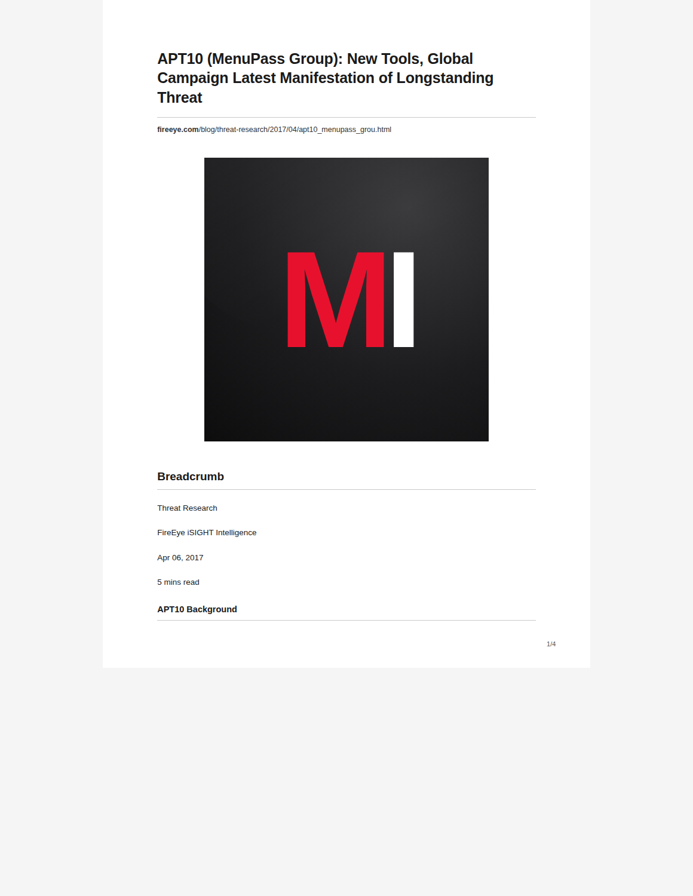APT10 (MenuPass Group): New Tools, Global Campaign Latest Manifestation of Longstanding Threat
fireeye.com/blog/threat-research/2017/04/apt10_menupass_grou.html
MI
Breadcrumb
Threat Research
FireEye iSIGHT Intelligence
Apr 06, 2017
5 mins read
APT10 Background
1/4